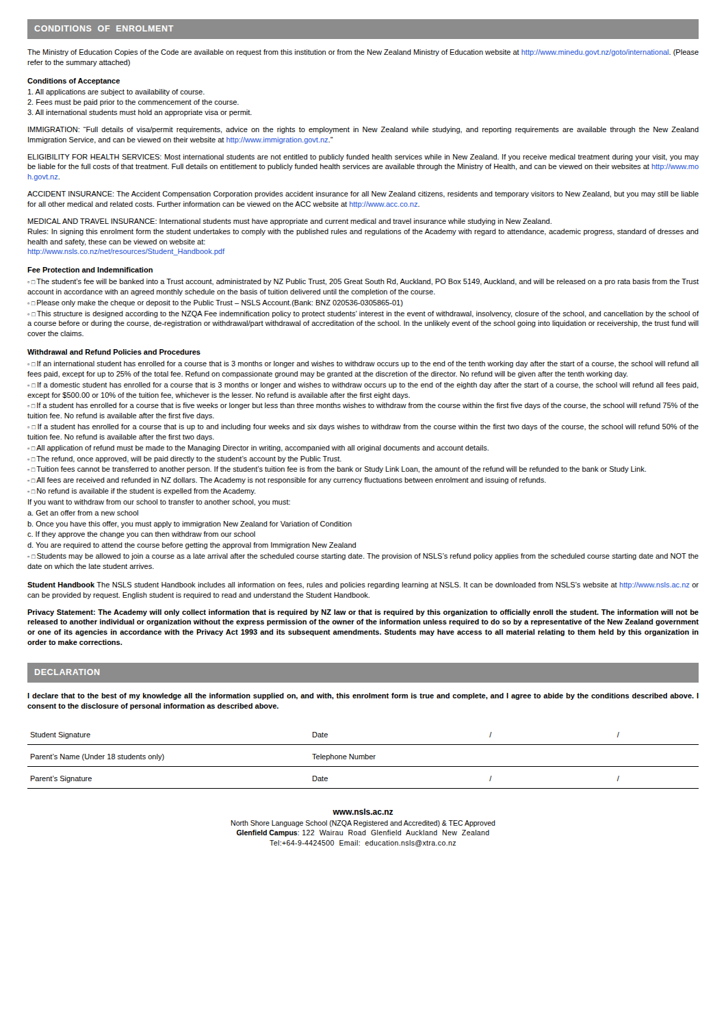CONDITIONS OF ENROLMENT
The Ministry of Education Copies of the Code are available on request from this institution or from the New Zealand Ministry of Education website at http://www.minedu.govt.nz/goto/international. (Please refer to the summary attached)
Conditions of Acceptance
1. All applications are subject to availability of course.
2. Fees must be paid prior to the commencement of the course.
3. All international students must hold an appropriate visa or permit.
IMMIGRATION: “Full details of visa/permit requirements, advice on the rights to employment in New Zealand while studying, and reporting requirements are available through the New Zealand Immigration Service, and can be viewed on their website at http://www.immigration.govt.nz.”
ELIGIBILITY FOR HEALTH SERVICES: Most international students are not entitled to publicly funded health services while in New Zealand. If you receive medical treatment during your visit, you may be liable for the full costs of that treatment. Full details on entitlement to publicly funded health services are available through the Ministry of Health, and can be viewed on their websites at http://www.moh.govt.nz.
ACCIDENT INSURANCE: The Accident Compensation Corporation provides accident insurance for all New Zealand citizens, residents and temporary visitors to New Zealand, but you may still be liable for all other medical and related costs. Further information can be viewed on the ACC website at http://www.acc.co.nz.
MEDICAL AND TRAVEL INSURANCE: International students must have appropriate and current medical and travel insurance while studying in New Zealand.
Rules: In signing this enrolment form the student undertakes to comply with the published rules and regulations of the Academy with regard to attendance, academic progress, standard of dresses and health and safety, these can be viewed on website at:
http://www.nsls.co.nz/net/resources/Student_Handbook.pdf
Fee Protection and Indemnification
The student’s fee will be banked into a Trust account, administrated by NZ Public Trust, 205 Great South Rd, Auckland, PO Box 5149, Auckland, and will be released on a pro rata basis from the Trust account in accordance with an agreed monthly schedule on the basis of tuition delivered until the completion of the course.
Please only make the cheque or deposit to the Public Trust – NSLS Account.(Bank: BNZ 020536-0305865-01)
This structure is designed according to the NZQA Fee indemnification policy to protect students’ interest in the event of withdrawal, insolvency, closure of the school, and cancellation by the school of a course before or during the course, de-registration or withdrawal/part withdrawal of accreditation of the school. In the unlikely event of the school going into liquidation or receivership, the trust fund will cover the claims.
Withdrawal and Refund Policies and Procedures
If an international student has enrolled for a course that is 3 months or longer and wishes to withdraw occurs up to the end of the tenth working day after the start of a course, the school will refund all fees paid, except for up to 25% of the total fee. Refund on compassionate ground may be granted at the discretion of the director. No refund will be given after the tenth working day.
If a domestic student has enrolled for a course that is 3 months or longer and wishes to withdraw occurs up to the end of the eighth day after the start of a course, the school will refund all fees paid, except for $500.00 or 10% of the tuition fee, whichever is the lesser. No refund is available after the first eight days.
If a student has enrolled for a course that is five weeks or longer but less than three months wishes to withdraw from the course within the first five days of the course, the school will refund 75% of the tuition fee. No refund is available after the first five days.
If a student has enrolled for a course that is up to and including four weeks and six days wishes to withdraw from the course within the first two days of the course, the school will refund 50% of the tuition fee. No refund is available after the first two days.
All application of refund must be made to the Managing Director in writing, accompanied with all original documents and account details.
The refund, once approved, will be paid directly to the student’s account by the Public Trust.
Tuition fees cannot be transferred to another person. If the student’s tuition fee is from the bank or Study Link Loan, the amount of the refund will be refunded to the bank or Study Link.
All fees are received and refunded in NZ dollars. The Academy is not responsible for any currency fluctuations between enrolment and issuing of refunds.
No refund is available if the student is expelled from the Academy.
If you want to withdraw from our school to transfer to another school, you must:
a. Get an offer from a new school
b. Once you have this offer, you must apply to immigration New Zealand for Variation of Condition
c. If they approve the change you can then withdraw from our school
d. You are required to attend the course before getting the approval from Immigration New Zealand
Students may be allowed to join a course as a late arrival after the scheduled course starting date. The provision of NSLS’s refund policy applies from the scheduled course starting date and NOT the date on which the late student arrives.
Student Handbook The NSLS student Handbook includes all information on fees, rules and policies regarding learning at NSLS. It can be downloaded from NSLS’s website at http://www.nsls.ac.nz or can be provided by request. English student is required to read and understand the Student Handbook.
Privacy Statement: The Academy will only collect information that is required by NZ law or that is required by this organization to officially enroll the student. The information will not be released to another individual or organization without the express permission of the owner of the information unless required to do so by a representative of the New Zealand government or one of its agencies in accordance with the Privacy Act 1993 and its subsequent amendments. Students may have access to all material relating to them held by this organization in order to make corrections.
DECLARATION
I declare that to the best of my knowledge all the information supplied on, and with, this enrolment form is true and complete, and I agree to abide by the conditions described above. I consent to the disclosure of personal information as described above.
| Student Signature | Date | / | / |
| Parent’s Name (Under 18 students only) | Telephone Number |
| Parent’s Signature | Date | / | / |
www.nsls.ac.nz
North Shore Language School (NZQA Registered and Accredited) & TEC Approved
Glenfield Campus: 122 Wairau Road Glenfield Auckland New Zealand
Tel:+64-9-4424500 Email: education.nsls@xtra.co.nz